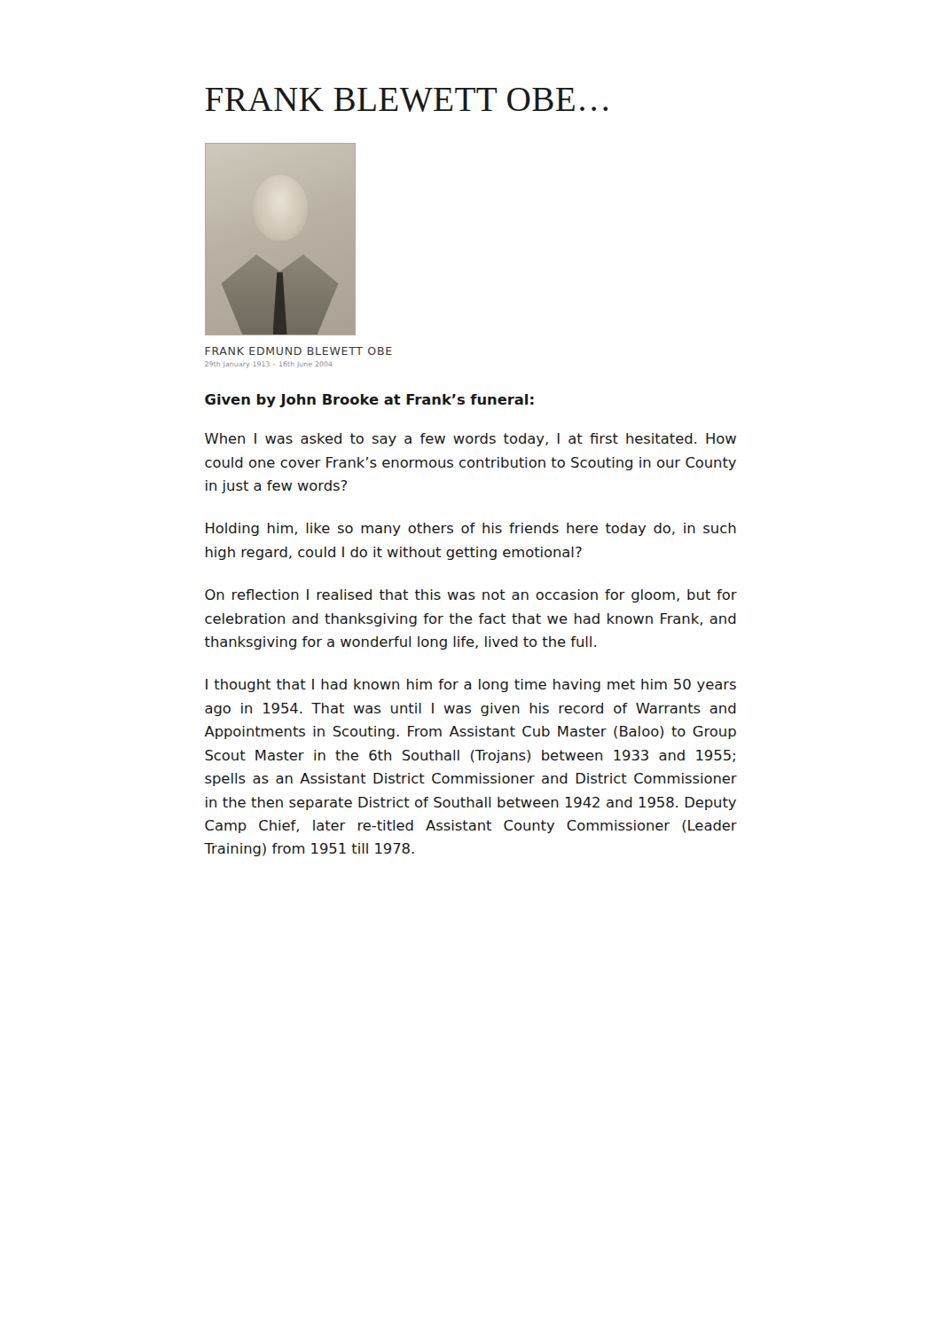FRANK BLEWETT OBE…
FRANK EDMUND BLEWETT OBE 29th January 1913 – 16th June 2004
Given by John Brooke at Frank’s funeral:
When I was asked to say a few words today, I at first hesitated. How could one cover Frank’s enormous contribution to Scouting in our County in just a few words?
Holding him, like so many others of his friends here today do, in such high regard, could I do it without getting emotional?
On reflection I realised that this was not an occasion for gloom, but for celebration and thanksgiving for the fact that we had known Frank, and thanksgiving for a wonderful long life, lived to the full.
I thought that I had known him for a long time having met him 50 years ago in 1954. That was until I was given his record of Warrants and Appointments in Scouting. From Assistant Cub Master (Baloo) to Group Scout Master in the 6th Southall (Trojans) between 1933 and 1955; spells as an Assistant District Commissioner and District Commissioner in the then separate District of Southall between 1942 and 1958. Deputy Camp Chief, later re-titled Assistant County Commissioner (Leader Training) from 1951 till 1978.